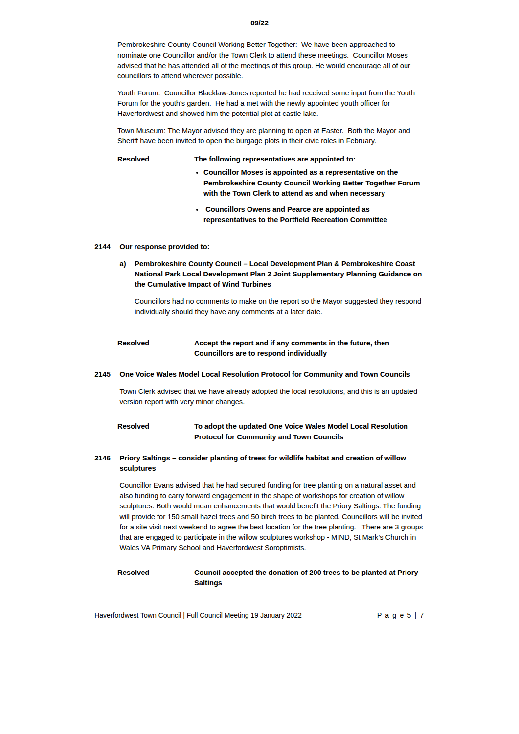09/22
Pembrokeshire County Council Working Better Together: We have been approached to nominate one Councillor and/or the Town Clerk to attend these meetings. Councillor Moses advised that he has attended all of the meetings of this group. He would encourage all of our councillors to attend wherever possible.
Youth Forum: Councillor Blacklaw-Jones reported he had received some input from the Youth Forum for the youth's garden. He had a met with the newly appointed youth officer for Haverfordwest and showed him the potential plot at castle lake.
Town Museum: The Mayor advised they are planning to open at Easter. Both the Mayor and Sheriff have been invited to open the burgage plots in their civic roles in February.
Resolved
The following representatives are appointed to:
Councillor Moses is appointed as a representative on the Pembrokeshire County Council Working Better Together Forum with the Town Clerk to attend as and when necessary
Councillors Owens and Pearce are appointed as representatives to the Portfield Recreation Committee
2144
Our response provided to:
a)
Pembrokeshire County Council – Local Development Plan & Pembrokeshire Coast National Park Local Development Plan 2 Joint Supplementary Planning Guidance on the Cumulative Impact of Wind Turbines
Councillors had no comments to make on the report so the Mayor suggested they respond individually should they have any comments at a later date.
Resolved
Accept the report and if any comments in the future, then Councillors are to respond individually
2145
One Voice Wales Model Local Resolution Protocol for Community and Town Councils
Town Clerk advised that we have already adopted the local resolutions, and this is an updated version report with very minor changes.
Resolved
To adopt the updated One Voice Wales Model Local Resolution Protocol for Community and Town Councils
2146
Priory Saltings – consider planting of trees for wildlife habitat and creation of willow sculptures
Councillor Evans advised that he had secured funding for tree planting on a natural asset and also funding to carry forward engagement in the shape of workshops for creation of willow sculptures. Both would mean enhancements that would benefit the Priory Saltings. The funding will provide for 150 small hazel trees and 50 birch trees to be planted. Councillors will be invited for a site visit next weekend to agree the best location for the tree planting. There are 3 groups that are engaged to participate in the willow sculptures workshop - MIND, St Mark’s Church in Wales VA Primary School and Haverfordwest Soroptimists.
Resolved
Council accepted the donation of 200 trees to be planted at Priory Saltings
Haverfordwest Town Council | Full Council Meeting 19 January 2022
P a g e 5 | 7